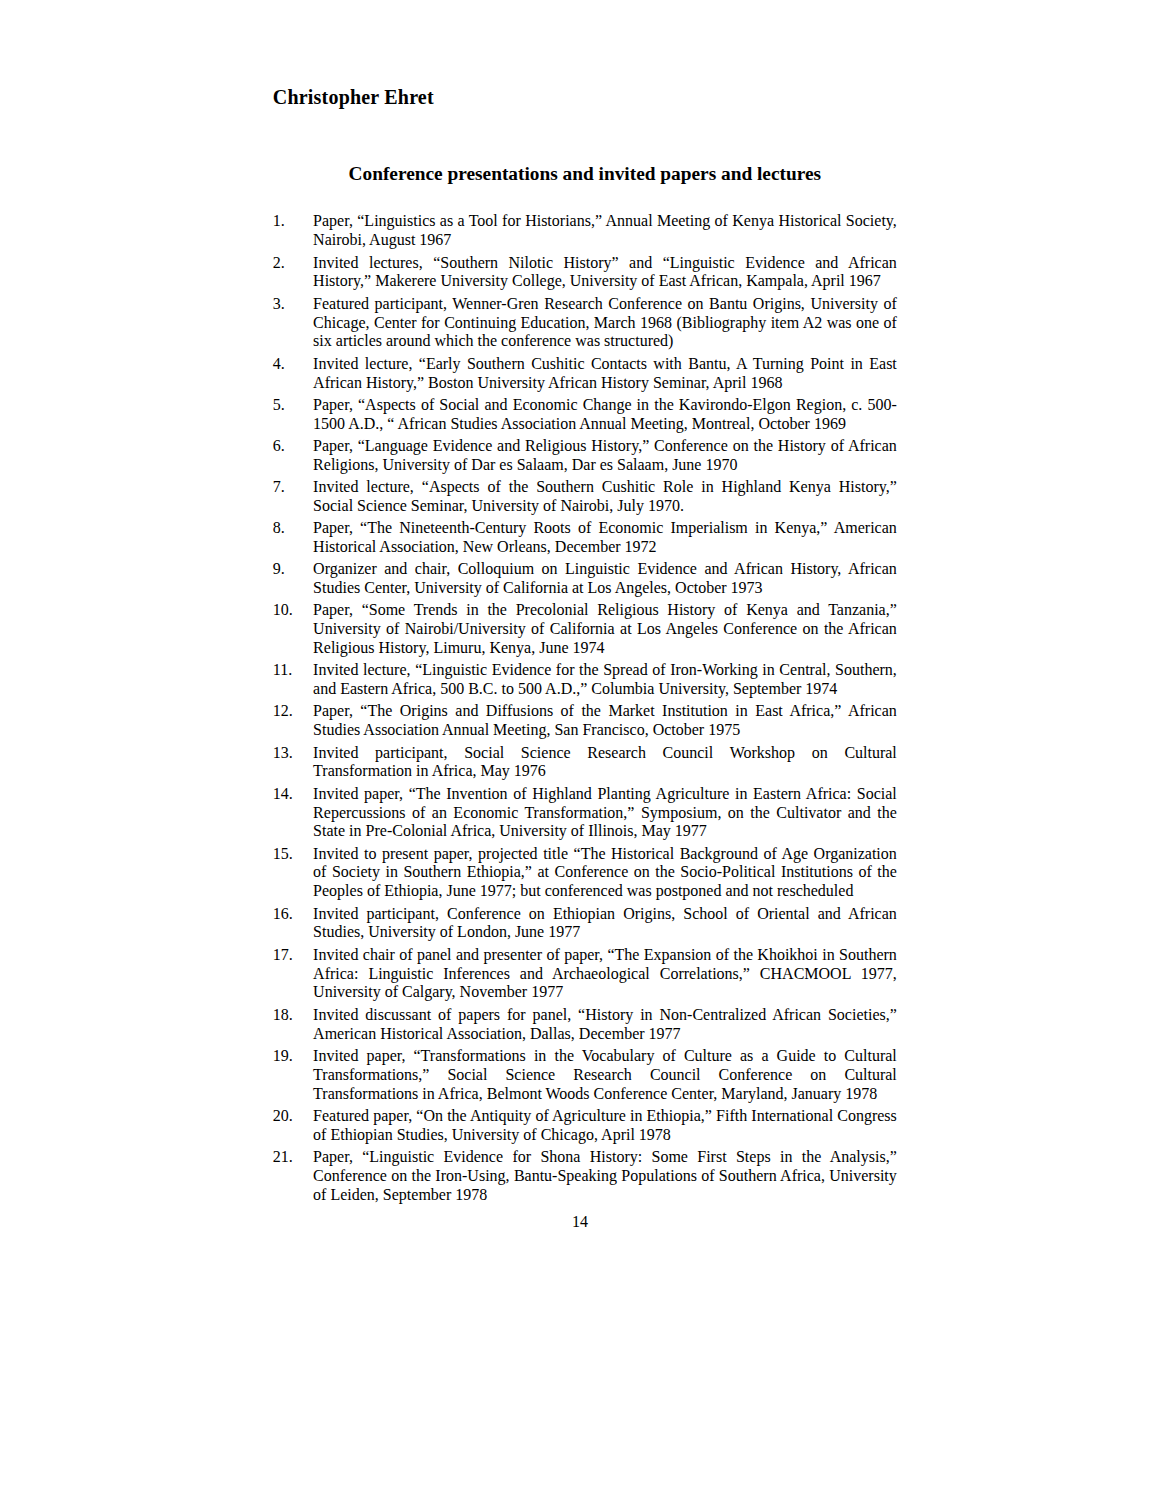Christopher Ehret
Conference presentations and invited papers and lectures
1. Paper, “Linguistics as a Tool for Historians,” Annual Meeting of Kenya Historical Society, Nairobi, August 1967
2. Invited lectures, “Southern Nilotic History” and “Linguistic Evidence and African History,” Makerere University College, University of East African, Kampala, April 1967
3. Featured participant, Wenner-Gren Research Conference on Bantu Origins, University of Chicage, Center for Continuing Education, March 1968 (Bibliography item A2 was one of six articles around which the conference was structured)
4. Invited lecture, “Early Southern Cushitic Contacts with Bantu, A Turning Point in East African History,” Boston University African History Seminar, April 1968
5. Paper, “Aspects of Social and Economic Change in the Kavirondo-Elgon Region, c. 500-1500 A.D., “ African Studies Association Annual Meeting, Montreal, October 1969
6. Paper, “Language Evidence and Religious History,” Conference on the History of African Religions, University of Dar es Salaam, Dar es Salaam, June 1970
7. Invited lecture, “Aspects of the Southern Cushitic Role in Highland Kenya History,” Social Science Seminar, University of Nairobi, July 1970.
8. Paper, “The Nineteenth-Century Roots of Economic Imperialism in Kenya,” American Historical Association, New Orleans, December 1972
9. Organizer and chair, Colloquium on Linguistic Evidence and African History, African Studies Center, University of California at Los Angeles, October 1973
10. Paper, “Some Trends in the Precolonial Religious History of Kenya and Tanzania,” University of Nairobi/University of California at Los Angeles Conference on the African Religious History, Limuru, Kenya, June 1974
11. Invited lecture, “Linguistic Evidence for the Spread of Iron-Working in Central, Southern, and Eastern Africa, 500 B.C. to 500 A.D.,” Columbia University, September 1974
12. Paper, “The Origins and Diffusions of the Market Institution in East Africa,” African Studies Association Annual Meeting, San Francisco, October 1975
13. Invited participant, Social Science Research Council Workshop on Cultural Transformation in Africa, May 1976
14. Invited paper, “The Invention of Highland Planting Agriculture in Eastern Africa: Social Repercussions of an Economic Transformation,” Symposium, on the Cultivator and the State in Pre-Colonial Africa, University of Illinois, May 1977
15. Invited to present paper, projected title “The Historical Background of Age Organization of Society in Southern Ethiopia,” at Conference on the Socio-Political Institutions of the Peoples of Ethiopia, June 1977; but conferenced was postponed and not rescheduled
16. Invited participant, Conference on Ethiopian Origins, School of Oriental and African Studies, University of London, June 1977
17. Invited chair of panel and presenter of paper, “The Expansion of the Khoikhoi in Southern Africa: Linguistic Inferences and Archaeological Correlations,” CHACMOOL 1977, University of Calgary, November 1977
18. Invited discussant of papers for panel, “History in Non-Centralized African Societies,” American Historical Association, Dallas, December 1977
19. Invited paper, “Transformations in the Vocabulary of Culture as a Guide to Cultural Transformations,” Social Science Research Council Conference on Cultural Transformations in Africa, Belmont Woods Conference Center, Maryland, January 1978
20. Featured paper, “On the Antiquity of Agriculture in Ethiopia,” Fifth International Congress of Ethiopian Studies, University of Chicago, April 1978
21. Paper, “Linguistic Evidence for Shona History: Some First Steps in the Analysis,” Conference on the Iron-Using, Bantu-Speaking Populations of Southern Africa, University of Leiden, September 1978
14